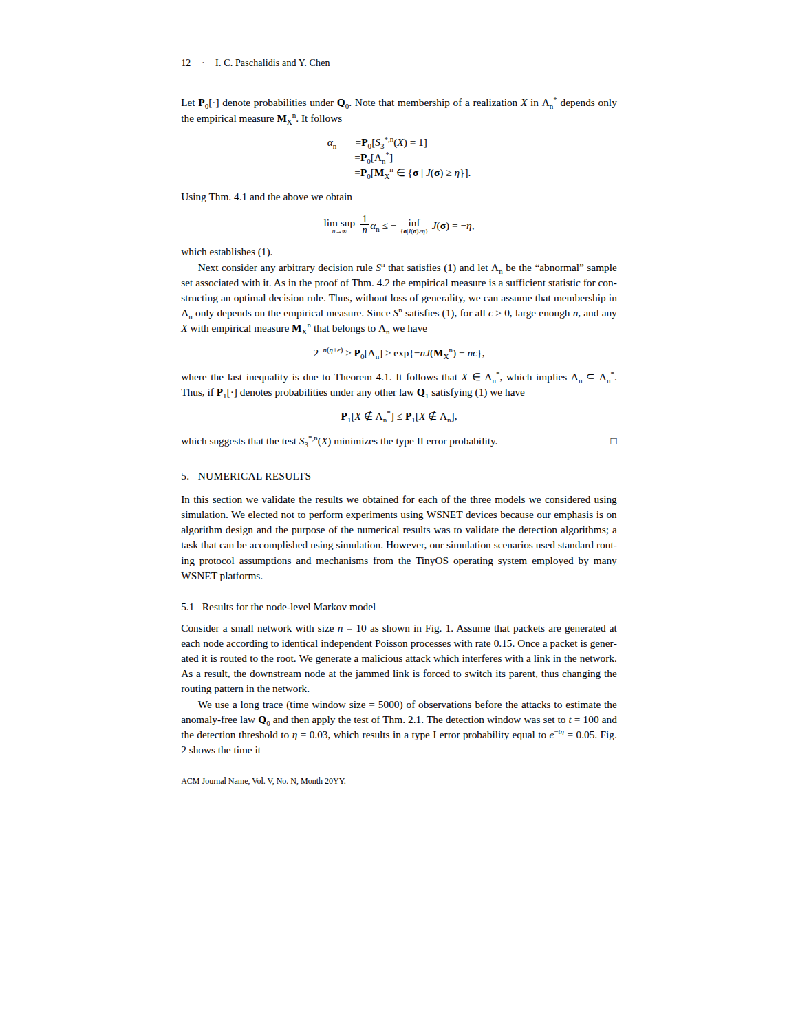12·I. C. Paschalidis and Y. Chen
Let P0[·] denote probabilities under Q0. Note that membership of a realization X in Λn* depends only the empirical measure MXn. It follows
αn =P0[S3*,n(X) = 1] =P0[Λn*] =P0[MXn ∈ {σ | J(σ) ≥ η}].
Using Thm. 4.1 and the above we obtain
lim sup n→∞ 1 n αn ≤ − inf{σ|J(σ)≥η} J(σ) = −η,
which establishes (1).
Next consider any arbitrary decision rule Sn that satisfies (1) and let Λn be the “abnormal” sample set associated with it. As in the proof of Thm. 4.2 the empirical measure is a sufficient statistic for constructing an optimal decision rule. Thus, without loss of generality, we can assume that membership in Λn only depends on the empirical measure. Since Sn satisfies (1), for all ϵ > 0, large enough n, and any X with empirical measure MXn that belongs to Λn we have
2−n(η+ϵ) ≥ P0[Λn] ≥ exp{−nJ(MXn) − nϵ},
where the last inequality is due to Theorem 4.1. It follows that X ∈ Λn*, which implies Λn ⊆ Λn*. Thus, if P1[·] denotes probabilities under any other law Q1 satisfying (1) we have
P1[X ∉ Λn*] ≤ P1[X ∉ Λn],
which suggests that the test S3*,n(X) minimizes the type II error probability.□
5. NUMERICAL RESULTS
In this section we validate the results we obtained for each of the three models we considered using simulation. We elected not to perform experiments using WSNET devices because our emphasis is on algorithm design and the purpose of the numerical results was to validate the detection algorithms; a task that can be accomplished using simulation. However, our simulation scenarios used standard routing protocol assumptions and mechanisms from the TinyOS operating system employed by many WSNET platforms.
5.1 Results for the node-level Markov model
Consider a small network with size n = 10 as shown in Fig. 1. Assume that packets are generated at each node according to identical independent Poisson processes with rate 0.15. Once a packet is generated it is routed to the root. We generate a malicious attack which interferes with a link in the network. As a result, the downstream node at the jammed link is forced to switch its parent, thus changing the routing pattern in the network.
We use a long trace (time window size = 5000) of observations before the attacks to estimate the anomaly-free law Q0 and then apply the test of Thm. 2.1. The detection window was set to t = 100 and the detection threshold to η = 0.03, which results in a type I error probability equal to e−tη = 0.05. Fig. 2 shows the time it
ACM Journal Name, Vol. V, No. N, Month 20YY.